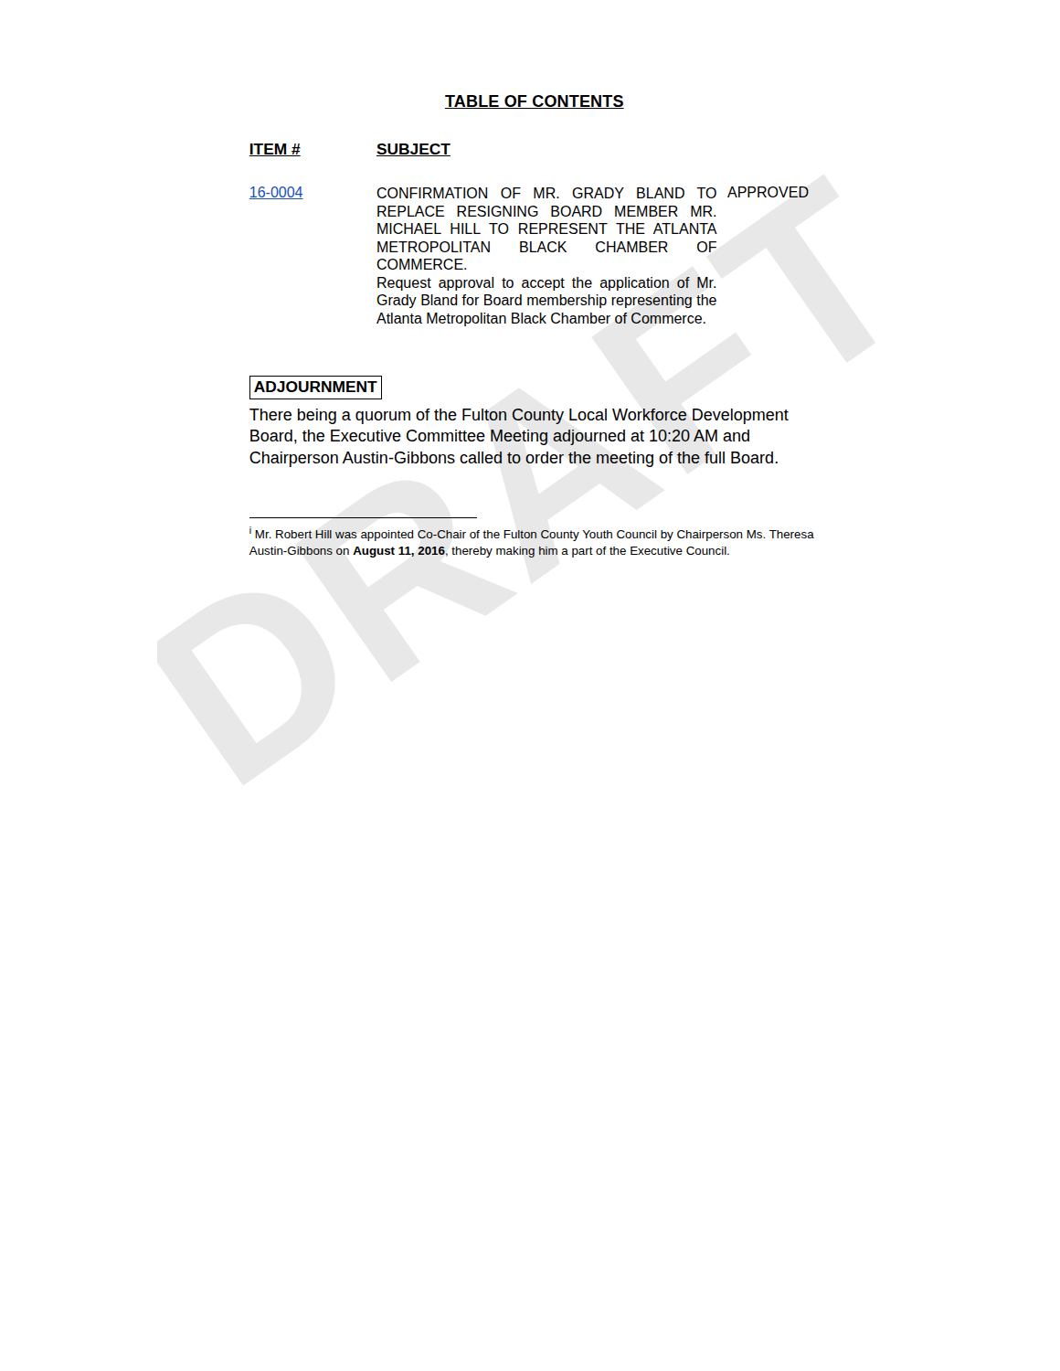DRAFT
TABLE OF CONTENTS
ITEM #
SUBJECT
16-0004
Confirmation of Mr. Grady Bland to replace resigning Board member Mr. Michael Hill to represent the Atlanta Metropolitan Black Chamber of Commerce.
Request approval to accept the application of Mr. Grady Bland for Board membership representing the Atlanta Metropolitan Black Chamber of Commerce.
APPROVED
ADJOURNMENT
There being a quorum of the Fulton County Local Workforce Development Board, the Executive Committee Meeting adjourned at 10:20 AM and Chairperson Austin-Gibbons called to order the meeting of the full Board.
i Mr. Robert Hill was appointed Co-Chair of the Fulton County Youth Council by Chairperson Ms. Theresa Austin-Gibbons on August 11, 2016, thereby making him a part of the Executive Council.